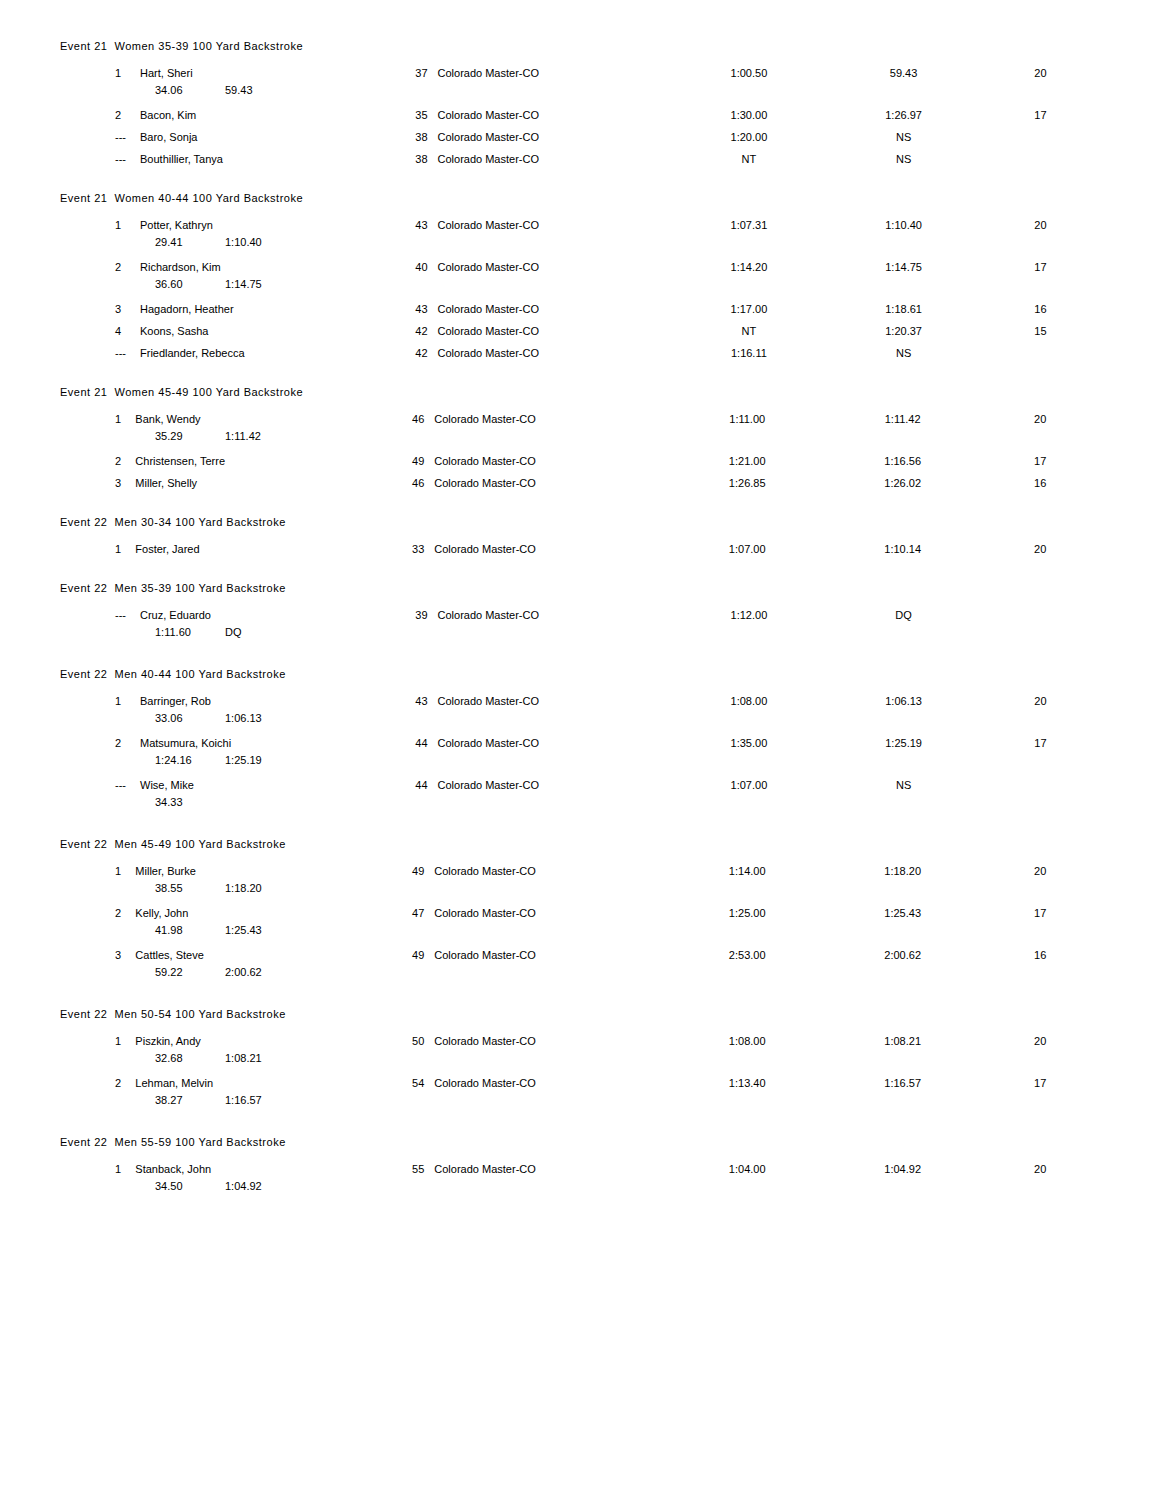Event 21 Women 35-39 100 Yard Backstroke
| 1 | Hart, Sheri | 37 | Colorado Master-CO | 1:00.50 | 59.43 | 20 |
| 34.06 59.43 |
| 2 | Bacon, Kim | 35 | Colorado Master-CO | 1:30.00 | 1:26.97 | 17 |
| --- | Baro, Sonja | 38 | Colorado Master-CO | 1:20.00 | NS | |
| --- | Bouthillier, Tanya | 38 | Colorado Master-CO | NT | NS | |
Event 21 Women 40-44 100 Yard Backstroke
| 1 | Potter, Kathryn | 43 | Colorado Master-CO | 1:07.31 | 1:10.40 | 20 |
| 29.41 1:10.40 |
| 2 | Richardson, Kim | 40 | Colorado Master-CO | 1:14.20 | 1:14.75 | 17 |
| 36.60 1:14.75 |
| 3 | Hagadorn, Heather | 43 | Colorado Master-CO | 1:17.00 | 1:18.61 | 16 |
| 4 | Koons, Sasha | 42 | Colorado Master-CO | NT | 1:20.37 | 15 |
| --- | Friedlander, Rebecca | 42 | Colorado Master-CO | 1:16.11 | NS | |
Event 21 Women 45-49 100 Yard Backstroke
| 1 | Bank, Wendy | 46 | Colorado Master-CO | 1:11.00 | 1:11.42 | 20 |
| 35.29 1:11.42 |
| 2 | Christensen, Terre | 49 | Colorado Master-CO | 1:21.00 | 1:16.56 | 17 |
| 3 | Miller, Shelly | 46 | Colorado Master-CO | 1:26.85 | 1:26.02 | 16 |
Event 22 Men 30-34 100 Yard Backstroke
| 1 | Foster, Jared | 33 | Colorado Master-CO | 1:07.00 | 1:10.14 | 20 |
Event 22 Men 35-39 100 Yard Backstroke
| --- | Cruz, Eduardo | 39 | Colorado Master-CO | 1:12.00 | DQ | |
| 1:11.60 DQ |
Event 22 Men 40-44 100 Yard Backstroke
| 1 | Barringer, Rob | 43 | Colorado Master-CO | 1:08.00 | 1:06.13 | 20 |
| 33.06 1:06.13 |
| 2 | Matsumura, Koichi | 44 | Colorado Master-CO | 1:35.00 | 1:25.19 | 17 |
| 1:24.16 1:25.19 |
| --- | Wise, Mike | 44 | Colorado Master-CO | 1:07.00 | NS | |
| 34.33 |
Event 22 Men 45-49 100 Yard Backstroke
| 1 | Miller, Burke | 49 | Colorado Master-CO | 1:14.00 | 1:18.20 | 20 |
| 38.55 1:18.20 |
| 2 | Kelly, John | 47 | Colorado Master-CO | 1:25.00 | 1:25.43 | 17 |
| 41.98 1:25.43 |
| 3 | Cattles, Steve | 49 | Colorado Master-CO | 2:53.00 | 2:00.62 | 16 |
| 59.22 2:00.62 |
Event 22 Men 50-54 100 Yard Backstroke
| 1 | Piszkin, Andy | 50 | Colorado Master-CO | 1:08.00 | 1:08.21 | 20 |
| 32.68 1:08.21 |
| 2 | Lehman, Melvin | 54 | Colorado Master-CO | 1:13.40 | 1:16.57 | 17 |
| 38.27 1:16.57 |
Event 22 Men 55-59 100 Yard Backstroke
| 1 | Stanback, John | 55 | Colorado Master-CO | 1:04.00 | 1:04.92 | 20 |
| 34.50 1:04.92 |